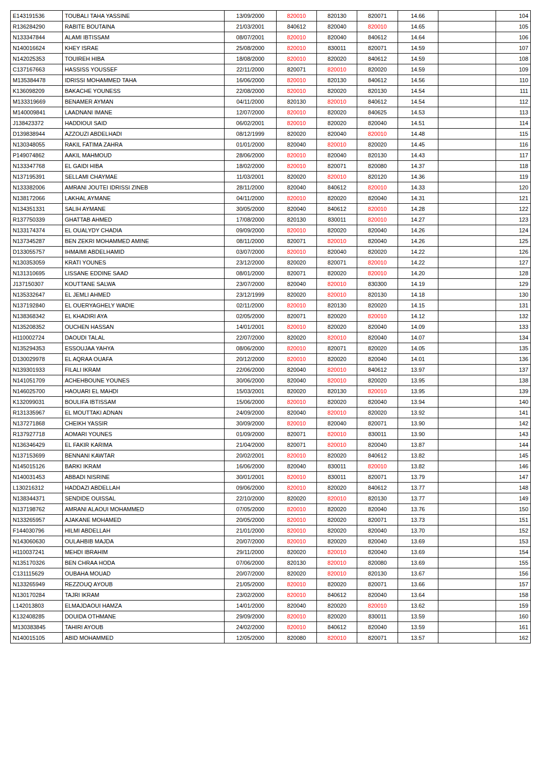| E143191536 | TOUBALI TAHA YASSINE | 13/09/2000 | 820010 | 820130 | 820071 | 14.66 | | 104 |
| R136284290 | RABITE BOUTAINA | 21/03/2001 | 840612 | 820040 | 820010 | 14.65 | | 105 |
| N133347844 | ALAMI IBTISSAM | 08/07/2001 | 820010 | 820040 | 840612 | 14.64 | | 106 |
| N140016624 | KHEY ISRAE | 25/08/2000 | 820010 | 830011 | 820071 | 14.59 | | 107 |
| N142025353 | TOUIREH HIBA | 18/08/2000 | 820010 | 820020 | 840612 | 14.59 | | 108 |
| C137167663 | HASSISS YOUSSEF | 22/11/2000 | 820071 | 820010 | 820020 | 14.59 | | 109 |
| M135384478 | IDRISSI MOHAMMED TAHA | 16/06/2000 | 820010 | 820130 | 840612 | 14.56 | | 110 |
| K136098209 | BAKACHE YOUNESS | 22/08/2000 | 820010 | 820020 | 820130 | 14.54 | | 111 |
| M133319669 | BENAMER AYMAN | 04/11/2000 | 820130 | 820010 | 840612 | 14.54 | | 112 |
| M140009841 | LAADNANI IMANE | 12/07/2000 | 820010 | 820020 | 840625 | 14.53 | | 113 |
| J138423372 | HADDIOUI SAID | 06/02/2001 | 820010 | 820020 | 820040 | 14.51 | | 114 |
| D139838944 | AZZOUZI ABDELHADI | 08/12/1999 | 820020 | 820040 | 820010 | 14.48 | | 115 |
| N130348055 | RAKIL FATIMA ZAHRA | 01/01/2000 | 820040 | 820010 | 820020 | 14.45 | | 116 |
| P149074862 | AAKIL MAHMOUD | 28/06/2000 | 820010 | 820040 | 820130 | 14.43 | | 117 |
| N133347768 | EL GAIDI HIBA | 18/02/2000 | 820010 | 820071 | 820080 | 14.37 | | 118 |
| N137195391 | SELLAMI CHAYMAE | 11/03/2001 | 820020 | 820010 | 820120 | 14.36 | | 119 |
| N133382006 | AMRANI JOUTEI IDRISSI ZINEB | 28/11/2000 | 820040 | 840612 | 820010 | 14.33 | | 120 |
| N138172066 | LAKHAL AYMANE | 04/11/2000 | 820010 | 820020 | 820040 | 14.31 | | 121 |
| N134351331 | SALIH AYMANE | 30/05/2000 | 820040 | 840612 | 820010 | 14.28 | | 122 |
| R137750339 | GHATTAB AHMED | 17/08/2000 | 820130 | 830011 | 820010 | 14.27 | | 123 |
| N133174374 | EL OUALYDY CHADIA | 09/09/2000 | 820010 | 820020 | 820040 | 14.26 | | 124 |
| N137345287 | BEN ZEKRI MOHAMMED AMINE | 08/11/2000 | 820071 | 820010 | 820040 | 14.26 | | 125 |
| D133055757 | IHMAIMI ABDELHAMID | 03/07/2000 | 820010 | 820040 | 820020 | 14.22 | | 126 |
| N130353059 | KRATI YOUNES | 23/12/2000 | 820020 | 820071 | 820010 | 14.22 | | 127 |
| N131310695 | LISSANE EDDINE SAAD | 08/01/2000 | 820071 | 820020 | 820010 | 14.20 | | 128 |
| J137150307 | KOUTTANE SALWA | 23/07/2000 | 820040 | 820010 | 830300 | 14.19 | | 129 |
| N135332647 | EL JEMLI AHMED | 23/12/1999 | 820020 | 820010 | 820130 | 14.18 | | 130 |
| N137192840 | EL OUERYAGHELY WADIE | 02/11/2000 | 820010 | 820130 | 820020 | 14.15 | | 131 |
| N138368342 | EL KHADIRI AYA | 02/05/2000 | 820071 | 820020 | 820010 | 14.12 | | 132 |
| N135208352 | OUCHEN HASSAN | 14/01/2001 | 820010 | 820020 | 820040 | 14.09 | | 133 |
| H110002724 | DAOUDI TALAL | 22/07/2000 | 820020 | 820010 | 820040 | 14.07 | | 134 |
| N135294353 | ESSOUJAA YAHYA | 08/06/2000 | 820010 | 820071 | 820020 | 14.05 | | 135 |
| D130029978 | EL AQRAA OUAFA | 20/12/2000 | 820010 | 820020 | 820040 | 14.01 | | 136 |
| N139301933 | FILALI IKRAM | 22/06/2000 | 820040 | 820010 | 840612 | 13.97 | | 137 |
| N141051709 | ACHEHBOUNE YOUNES | 30/06/2000 | 820040 | 820010 | 820020 | 13.95 | | 138 |
| N146025700 | HAOUARI EL MAHDI | 15/03/2001 | 820020 | 820130 | 820010 | 13.95 | | 139 |
| K132099031 | BOULIFA IBTISSAM | 15/06/2000 | 820010 | 820020 | 820040 | 13.94 | | 140 |
| R131335967 | EL MOUTTAKI ADNAN | 24/09/2000 | 820040 | 820010 | 820020 | 13.92 | | 141 |
| N137271868 | CHEIKH YASSIR | 30/09/2000 | 820010 | 820040 | 820071 | 13.90 | | 142 |
| R137927718 | AOMARI YOUNES | 01/09/2000 | 820071 | 820010 | 830011 | 13.90 | | 143 |
| N136346429 | EL FAKIR KARIMA | 21/04/2000 | 820071 | 820010 | 820040 | 13.87 | | 144 |
| N137153699 | BENNANI KAWTAR | 20/02/2001 | 820010 | 820020 | 840612 | 13.82 | | 145 |
| N145015126 | BARKI IKRAM | 16/06/2000 | 820040 | 830011 | 820010 | 13.82 | | 146 |
| N140031453 | ABBADI NISRINE | 30/01/2001 | 820010 | 830011 | 820071 | 13.79 | | 147 |
| L130216312 | HADDAZI ABDELLAH | 09/06/2000 | 820010 | 820020 | 840612 | 13.77 | | 148 |
| N138344371 | SENDIDE OUISSAL | 22/10/2000 | 820020 | 820010 | 820130 | 13.77 | | 149 |
| N137198762 | AMRANI ALAOUI MOHAMMED | 07/05/2000 | 820010 | 820020 | 820040 | 13.76 | | 150 |
| N133265957 | AJAKANE MOHAMED | 20/05/2000 | 820010 | 820020 | 820071 | 13.73 | | 151 |
| F144030796 | HILMI ABDELLAH | 21/01/2000 | 820010 | 820020 | 820040 | 13.70 | | 152 |
| N143060630 | OULAHBIB MAJDA | 20/07/2000 | 820010 | 820020 | 820040 | 13.69 | | 153 |
| H110037241 | MEHDI IBRAHIM | 29/11/2000 | 820020 | 820010 | 820040 | 13.69 | | 154 |
| N135170326 | BEN CHRAA HODA | 07/06/2000 | 820130 | 820010 | 820080 | 13.69 | | 155 |
| C131115629 | OUBAHA MOUAD | 20/07/2000 | 820020 | 820010 | 820130 | 13.67 | | 156 |
| N133265949 | REZZOUQ AYOUB | 21/05/2000 | 820010 | 820020 | 820071 | 13.66 | | 157 |
| N130170284 | TAJRI IKRAM | 23/02/2000 | 820010 | 840612 | 820040 | 13.64 | | 158 |
| L142013803 | ELMAJDAOUI HAMZA | 14/01/2000 | 820040 | 820020 | 820010 | 13.62 | | 159 |
| K132408285 | DOUIDA OTHMANE | 29/09/2000 | 820010 | 820020 | 830011 | 13.59 | | 160 |
| M130383845 | TAHIRI AYOUB | 24/02/2000 | 820010 | 840612 | 820040 | 13.59 | | 161 |
| N140015105 | ABID MOHAMMED | 12/05/2000 | 820080 | 820010 | 820071 | 13.57 | | 162 |